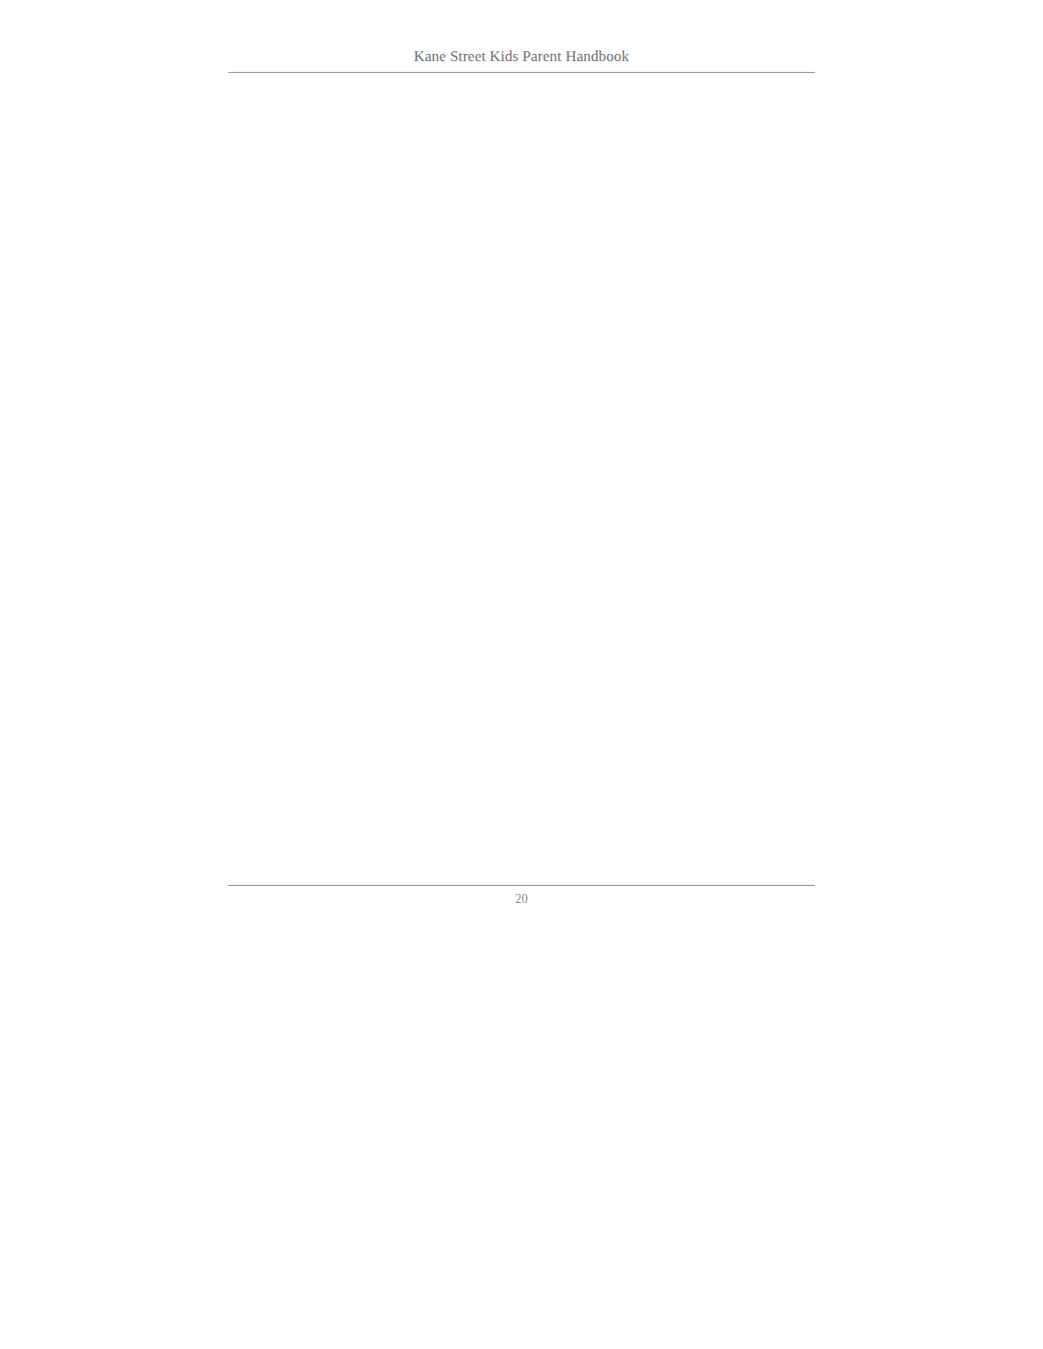Kane Street Kids Parent Handbook
20